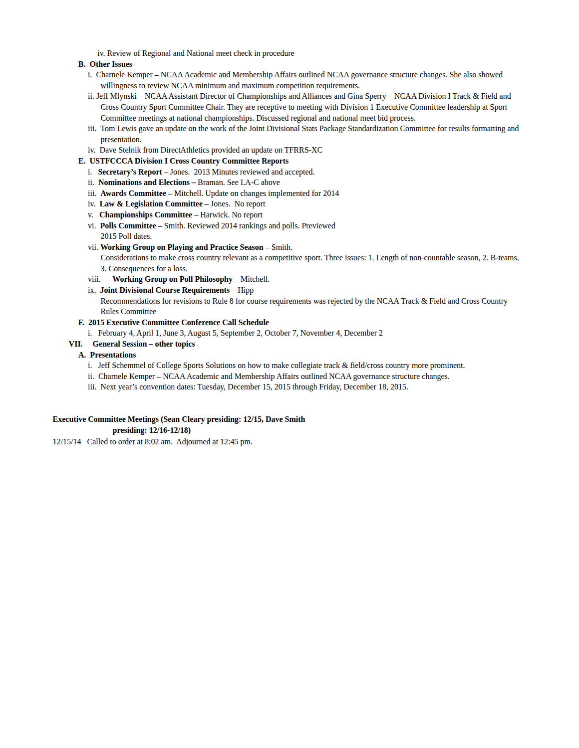iv. Review of Regional and National meet check in procedure
B. Other Issues
i. Charnele Kemper – NCAA Academic and Membership Affairs outlined NCAA governance structure changes. She also showed willingness to review NCAA minimum and maximum competition requirements.
ii. Jeff Mlynski – NCAA Assistant Director of Championships and Alliances and Gina Sperry – NCAA Division I Track & Field and Cross Country Sport Committee Chair. They are receptive to meeting with Division 1 Executive Committee leadership at Sport Committee meetings at national championships. Discussed regional and national meet bid process.
iii. Tom Lewis gave an update on the work of the Joint Divisional Stats Package Standardization Committee for results formatting and presentation.
iv. Dave Stelnik from DirectAthletics provided an update on TFRRS-XC
E. USTFCCCA Division I Cross Country Committee Reports
i. Secretary’s Report – Jones. 2013 Minutes reviewed and accepted.
ii. Nominations and Elections – Braman. See I.A-C above
iii. Awards Committee – Mitchell. Update on changes implemented for 2014
iv. Law & Legislation Committee – Jones. No report
v. Championships Committee – Harwick. No report
vi. Polls Committee – Smith. Reviewed 2014 rankings and polls. Previewed
2015 Poll dates.
vii. Working Group on Playing and Practice Season – Smith.
Considerations to make cross country relevant as a competitive sport. Three issues: 1. Length of non-countable season, 2. B-teams, 3. Consequences for a loss.
viii. Working Group on Poll Philosophy – Mitchell.
ix. Joint Divisional Course Requirements – Hipp
Recommendations for revisions to Rule 8 for course requirements was rejected by the NCAA Track & Field and Cross Country Rules Committee
F. 2015 Executive Committee Conference Call Schedule
i. February 4, April 1, June 3, August 5, September 2, October 7, November 4, December 2
VII. General Session – other topics
A. Presentations
i. Jeff Schemmel of College Sports Solutions on how to make collegiate track & field/cross country more prominent.
ii. Charnele Kemper – NCAA Academic and Membership Affairs outlined NCAA governance structure changes.
iii. Next year’s convention dates: Tuesday, December 15, 2015 through Friday, December 18, 2015.
Executive Committee Meetings (Sean Cleary presiding: 12/15, Dave Smith
presiding: 12/16-12/18)
12/15/14 Called to order at 8:02 am. Adjourned at 12:45 pm.